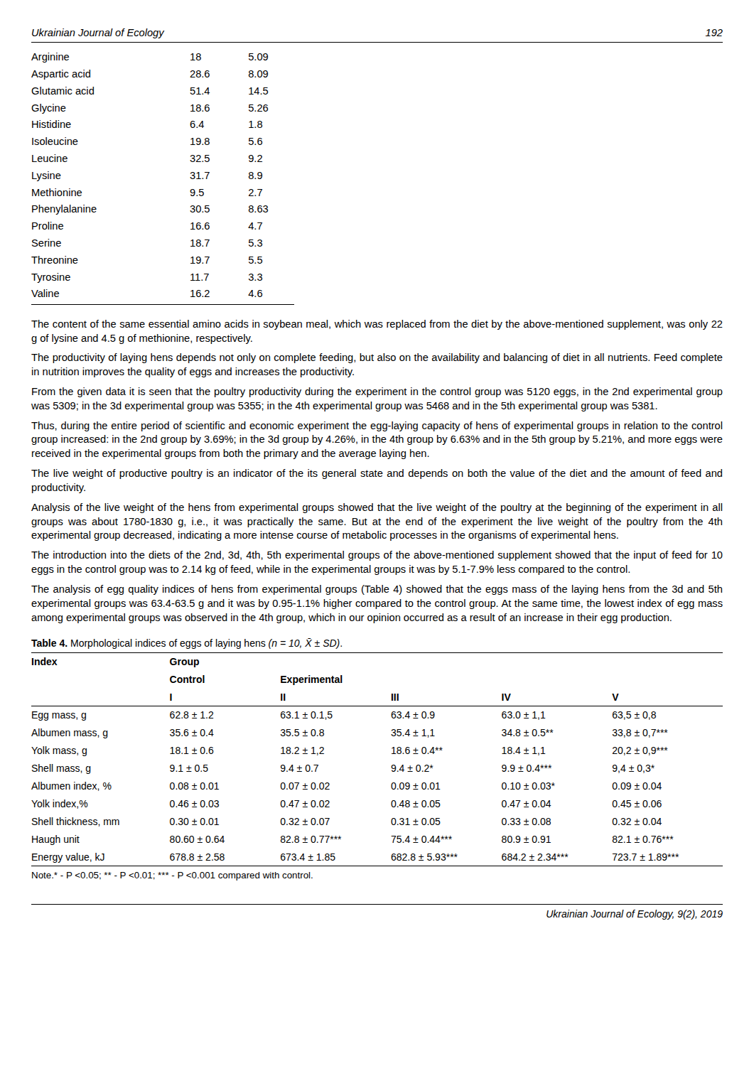Ukrainian Journal of Ecology 192
| Arginine | 18 | 5.09 |
| Aspartic acid | 28.6 | 8.09 |
| Glutamic acid | 51.4 | 14.5 |
| Glycine | 18.6 | 5.26 |
| Histidine | 6.4 | 1.8 |
| Isoleucine | 19.8 | 5.6 |
| Leucine | 32.5 | 9.2 |
| Lysine | 31.7 | 8.9 |
| Methionine | 9.5 | 2.7 |
| Phenylalanine | 30.5 | 8.63 |
| Proline | 16.6 | 4.7 |
| Serine | 18.7 | 5.3 |
| Threonine | 19.7 | 5.5 |
| Tyrosine | 11.7 | 3.3 |
| Valine | 16.2 | 4.6 |
The content of the same essential amino acids in soybean meal, which was replaced from the diet by the above-mentioned supplement, was only 22 g of lysine and 4.5 g of methionine, respectively.
The productivity of laying hens depends not only on complete feeding, but also on the availability and balancing of diet in all nutrients. Feed complete in nutrition improves the quality of eggs and increases the productivity.
From the given data it is seen that the poultry productivity during the experiment in the control group was 5120 eggs, in the 2nd experimental group was 5309; in the 3d experimental group was 5355; in the 4th experimental group was 5468 and in the 5th experimental group was 5381.
Thus, during the entire period of scientific and economic experiment the egg-laying capacity of hens of experimental groups in relation to the control group increased: in the 2nd group by 3.69%; in the 3d group by 4.26%, in the 4th group by 6.63% and in the 5th group by 5.21%, and more eggs were received in the experimental groups from both the primary and the average laying hen.
The live weight of productive poultry is an indicator of the its general state and depends on both the value of the diet and the amount of feed and productivity.
Analysis of the live weight of the hens from experimental groups showed that the live weight of the poultry at the beginning of the experiment in all groups was about 1780-1830 g, i.e., it was practically the same. But at the end of the experiment the live weight of the poultry from the 4th experimental group decreased, indicating a more intense course of metabolic processes in the organisms of experimental hens.
The introduction into the diets of the 2nd, 3d, 4th, 5th experimental groups of the above-mentioned supplement showed that the input of feed for 10 eggs in the control group was to 2.14 kg of feed, while in the experimental groups it was by 5.1-7.9% less compared to the control.
The analysis of egg quality indices of hens from experimental groups (Table 4) showed that the eggs mass of the laying hens from the 3d and 5th experimental groups was 63.4-63.5 g and it was by 0.95-1.1% higher compared to the control group. At the same time, the lowest index of egg mass among experimental groups was observed in the 4th group, which in our opinion occurred as a result of an increase in their egg production.
Table 4. Morphological indices of eggs of laying hens (n = 10, X̄ ± SD).
| Index | Group |
| --- | --- |
| | Control | Experimental |
| | I | II | III | IV | V |
| Egg mass, g | 62.8 ± 1.2 | 63.1 ± 0.1,5 | 63.4 ± 0.9 | 63.0 ± 1,1 | 63,5 ± 0,8 |
| Albumen mass, g | 35.6 ± 0.4 | 35.5 ± 0.8 | 35.4 ± 1,1 | 34.8 ± 0.5** | 33,8 ± 0,7*** |
| Yolk mass, g | 18.1 ± 0.6 | 18.2 ± 1,2 | 18.6 ± 0.4** | 18.4 ± 1,1 | 20,2 ± 0,9*** |
| Shell mass, g | 9.1 ± 0.5 | 9.4 ± 0.7 | 9.4 ± 0.2* | 9.9 ± 0.4*** | 9,4 ± 0,3* |
| Albumen index, % | 0.08 ± 0.01 | 0.07 ± 0.02 | 0.09 ± 0.01 | 0.10 ± 0.03* | 0.09 ± 0.04 |
| Yolk index,% | 0.46 ± 0.03 | 0.47 ± 0.02 | 0.48 ± 0.05 | 0.47 ± 0.04 | 0.45 ± 0.06 |
| Shell thickness, mm | 0.30 ± 0.01 | 0.32 ± 0.07 | 0.31 ± 0.05 | 0.33 ± 0.08 | 0.32 ± 0.04 |
| Haugh unit | 80.60 ± 0.64 | 82.8 ± 0.77*** | 75.4 ± 0.44*** | 80.9 ± 0.91 | 82.1 ± 0.76*** |
| Energy value, kJ | 678.8 ± 2.58 | 673.4 ± 1.85 | 682.8 ± 5.93*** | 684.2 ± 2.34*** | 723.7 ± 1.89*** |
Note.* - P <0.05; ** - P <0.01; *** - P <0.001 compared with control.
Ukrainian Journal of Ecology, 9(2), 2019